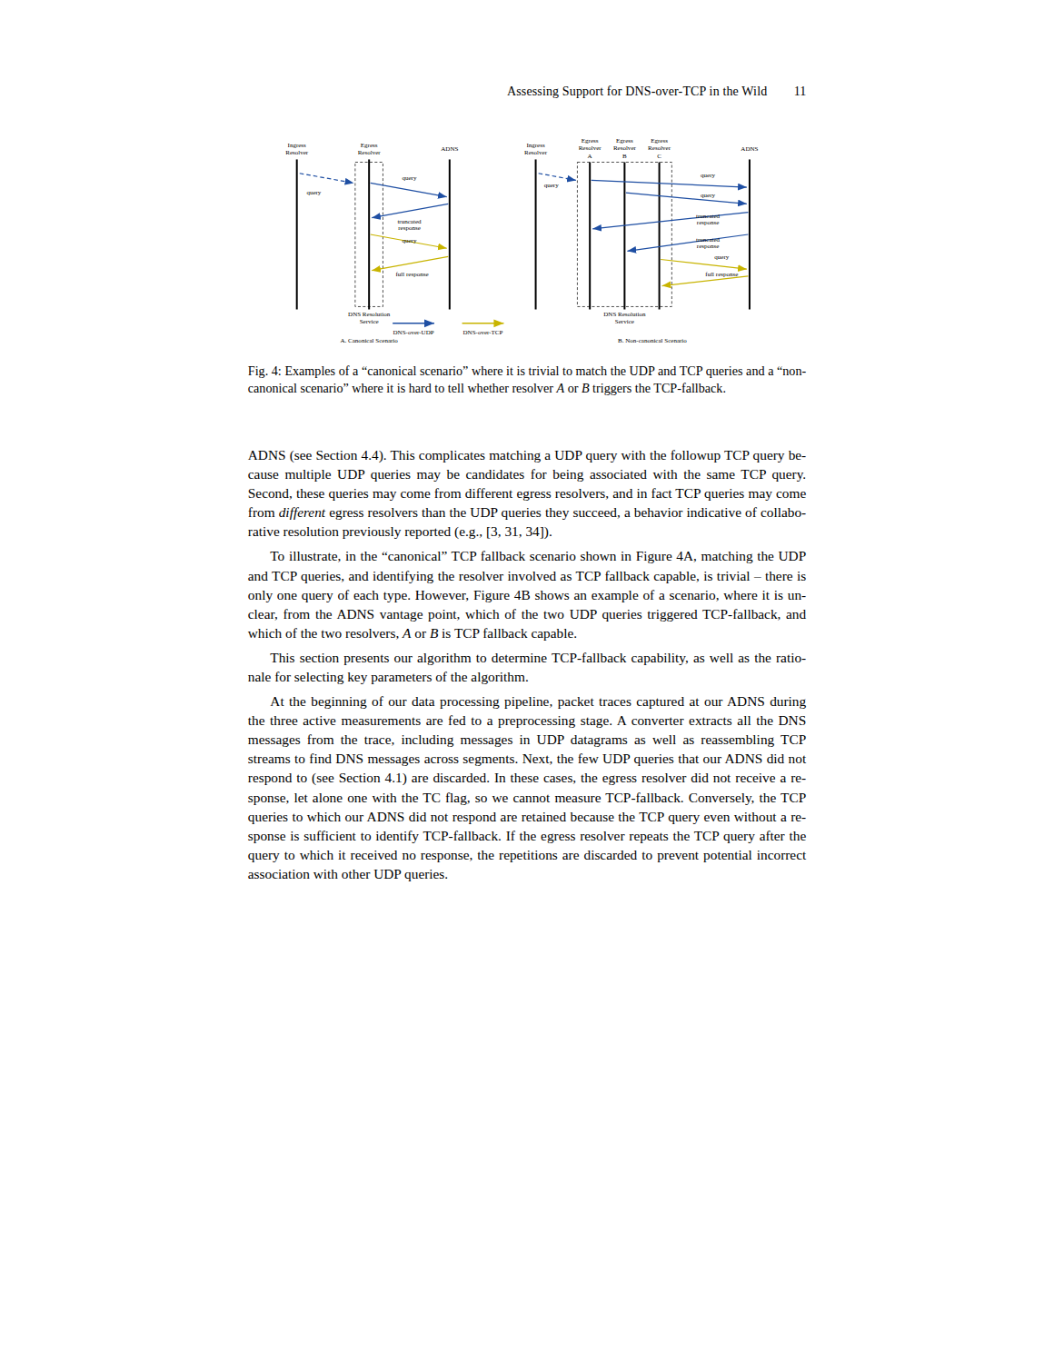Assessing Support for DNS-over-TCP in the Wild 11
Ingress Resolver Egress Resolver ADNS query query truncated response query full response DNS Resolution Service DNS-over-UDP DNS-over-TCP A. Canonical Scenario Ingress Resolver Egress Resolver A Egress Resolver B Egress Resolver C ADNS query query query truncated response truncated response query full response DNS Resolution Service B. Non-canonical Scenario
Fig. 4: Examples of a “canonical scenario” where it is trivial to match the UDP and TCP queries and a “non-canonical scenario” where it is hard to tell whether resolver A or B triggers the TCP-fallback.
ADNS (see Section 4.4). This complicates matching a UDP query with the followup TCP query because multiple UDP queries may be candidates for being associated with the same TCP query. Second, these queries may come from different egress resolvers, and in fact TCP queries may come from different egress resolvers than the UDP queries they succeed, a behavior indicative of collaborative resolution previously reported (e.g., [3, 31, 34]).
To illustrate, in the “canonical” TCP fallback scenario shown in Figure 4A, matching the UDP and TCP queries, and identifying the resolver involved as TCP fallback capable, is trivial – there is only one query of each type. However, Figure 4B shows an example of a scenario, where it is unclear, from the ADNS vantage point, which of the two UDP queries triggered TCP-fallback, and which of the two resolvers, A or B is TCP fallback capable.
This section presents our algorithm to determine TCP-fallback capability, as well as the rationale for selecting key parameters of the algorithm.
At the beginning of our data processing pipeline, packet traces captured at our ADNS during the three active measurements are fed to a preprocessing stage. A converter extracts all the DNS messages from the trace, including messages in UDP datagrams as well as reassembling TCP streams to find DNS messages across segments. Next, the few UDP queries that our ADNS did not respond to (see Section 4.1) are discarded. In these cases, the egress resolver did not receive a response, let alone one with the TC flag, so we cannot measure TCP-fallback. Conversely, the TCP queries to which our ADNS did not respond are retained because the TCP query even without a response is sufficient to identify TCP-fallback. If the egress resolver repeats the TCP query after the query to which it received no response, the repetitions are discarded to prevent potential incorrect association with other UDP queries.